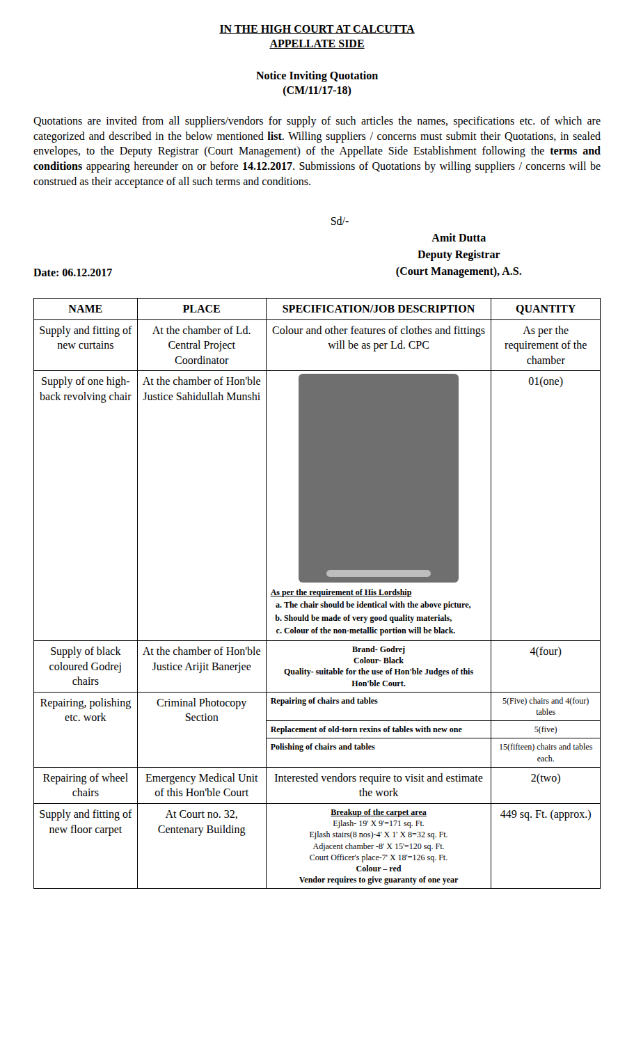IN THE HIGH COURT AT CALCUTTA
APPELLATE SIDE
Notice Inviting Quotation
(CM/11/17-18)
Quotations are invited from all suppliers/vendors for supply of such articles the names, specifications etc. of which are categorized and described in the below mentioned list. Willing suppliers / concerns must submit their Quotations, in sealed envelopes, to the Deputy Registrar (Court Management) of the Appellate Side Establishment following the terms and conditions appearing hereunder on or before 14.12.2017. Submissions of Quotations by willing suppliers / concerns will be construed as their acceptance of all such terms and conditions.
Sd/-
Amit Dutta
Deputy Registrar
(Court Management), A.S.
Date: 06.12.2017
| NAME | PLACE | SPECIFICATION/JOB DESCRIPTION | QUANTITY |
| --- | --- | --- | --- |
| Supply and fitting of new curtains | At the chamber of Ld. Central Project Coordinator | Colour and other features of clothes and fittings will be as per Ld. CPC | As per the requirement of the chamber |
| Supply of one high-back revolving chair | At the chamber of Hon'ble Justice Sahidullah Munshi | As per the requirement of His Lordship The chair should be identical with the above picture, Should be made of very good quality materials, Colour of the non‑metallic portion will be black. | 01(one) |
| Supply of black coloured Godrej chairs | At the chamber of Hon'ble Justice Arijit Banerjee | Brand- Godrej Colour- Black Quality- suitable for the use of Hon'ble Judges of this Hon'ble Court. | 4(four) |
| Repairing, polishing etc. work | Criminal Photocopy Section | Repairing of chairs and tables | 5(Five) chairs and 4(four) tables |
| Replacement of old-torn rexins of tables with new one | 5(five) |
| Polishing of chairs and tables | 15(fifteen) chairs and tables each. |
| Repairing of wheel chairs | Emergency Medical Unit of this Hon'ble Court | Interested vendors require to visit and estimate the work | 2(two) |
| Supply and fitting of new floor carpet | At Court no. 32, Centenary Building | Breakup of the carpet area Ejlash- 19' X 9'=171 sq. Ft. Ejlash stairs(8 nos)-4' X 1' X 8=32 sq. Ft. Adjacent chamber -8' X 15'=120 sq. Ft. Court Officer's place-7' X 18'=126 sq. Ft. Colour – red Vendor requires to give guaranty of one year | 449 sq. Ft. (approx.) |